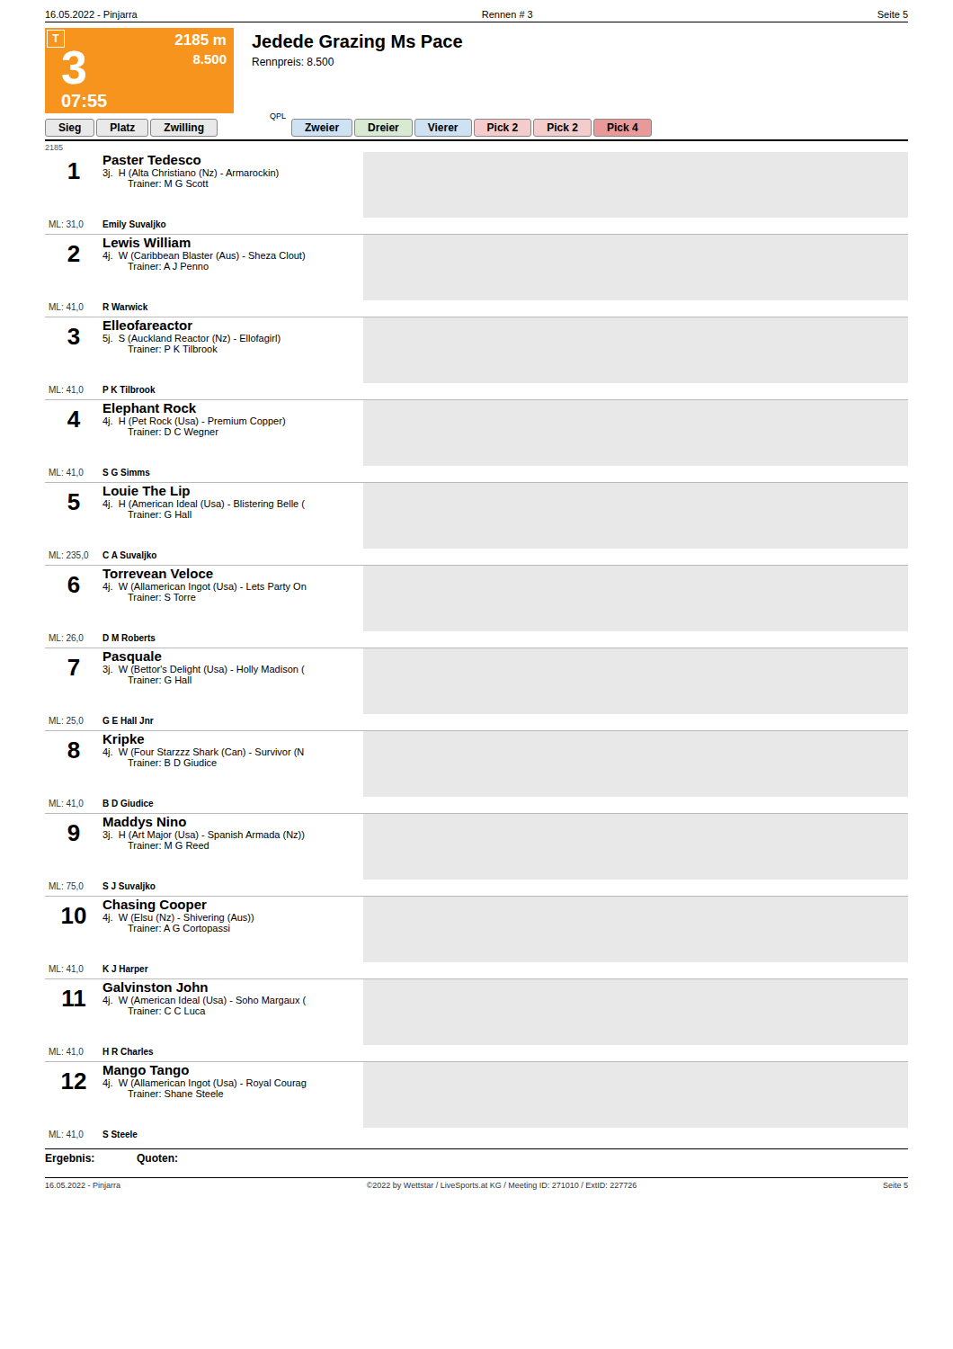16.05.2022 - Pinjarra
Rennen # 3
Seite 5
T
2185 m
8.500
3
07:55
Jedede Grazing Ms Pace
Rennpreis: 8.500
Sieg Platz Zwilling QPL Zweier Dreier Vierer Pick 2 Pick 2 Pick 4
2185
| 1 | Paster Tedesco 3j. H (Alta Christiano (Nz) - Armarockin) Trainer: M G Scott | |
| ML: 31,0 | Emily Suvaljko | |
| 2 | Lewis William 4j. W (Caribbean Blaster (Aus) - Sheza Clout) Trainer: A J Penno | |
| ML: 41,0 | R Warwick | |
| 3 | Elleofareactor 5j. S (Auckland Reactor (Nz) - Ellofagirl) Trainer: P K Tilbrook | |
| ML: 41,0 | P K Tilbrook | |
| 4 | Elephant Rock 4j. H (Pet Rock (Usa) - Premium Copper) Trainer: D C Wegner | |
| ML: 41,0 | S G Simms | |
| 5 | Louie The Lip 4j. H (American Ideal (Usa) - Blistering Belle ( Trainer: G Hall | |
| ML: 235,0 | C A Suvaljko | |
| 6 | Torrevean Veloce 4j. W (Allamerican Ingot (Usa) - Lets Party On Trainer: S Torre | |
| ML: 26,0 | D M Roberts | |
| 7 | Pasquale 3j. W (Bettor's Delight (Usa) - Holly Madison ( Trainer: G Hall | |
| ML: 25,0 | G E Hall Jnr | |
| 8 | Kripke 4j. W (Four Starzzz Shark (Can) - Survivor (N Trainer: B D Giudice | |
| ML: 41,0 | B D Giudice | |
| 9 | Maddys Nino 3j. H (Art Major (Usa) - Spanish Armada (Nz)) Trainer: M G Reed | |
| ML: 75,0 | S J Suvaljko | |
| 10 | Chasing Cooper 4j. W (Elsu (Nz) - Shivering (Aus)) Trainer: A G Cortopassi | |
| ML: 41,0 | K J Harper | |
| 11 | Galvinston John 4j. W (American Ideal (Usa) - Soho Margaux ( Trainer: C C Luca | |
| ML: 41,0 | H R Charles | |
| 12 | Mango Tango 4j. W (Allamerican Ingot (Usa) - Royal Courag Trainer: Shane Steele | |
| ML: 41,0 | S Steele | |
Ergebnis: Quoten:
16.05.2022 - Pinjarra
©2022 by Wettstar / LiveSports.at KG / Meeting ID: 271010 / ExtID: 227726
Seite 5